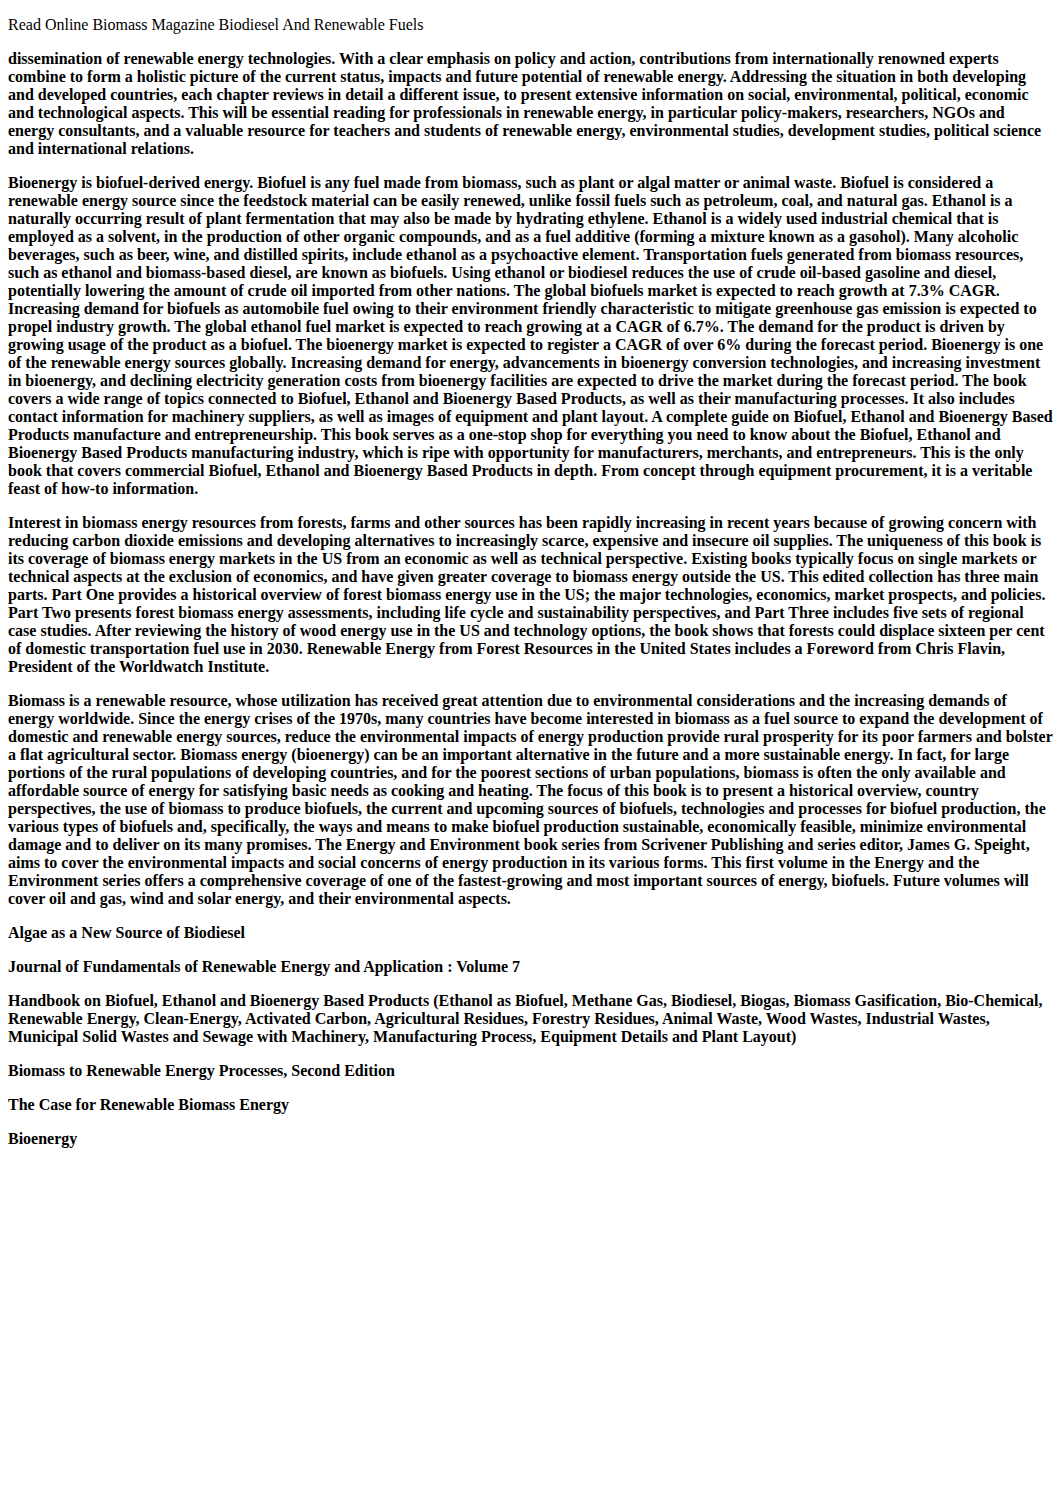Read Online Biomass Magazine Biodiesel And Renewable Fuels
dissemination of renewable energy technologies. With a clear emphasis on policy and action, contributions from internationally renowned experts combine to form a holistic picture of the current status, impacts and future potential of renewable energy. Addressing the situation in both developing and developed countries, each chapter reviews in detail a different issue, to present extensive information on social, environmental, political, economic and technological aspects. This will be essential reading for professionals in renewable energy, in particular policy-makers, researchers, NGOs and energy consultants, and a valuable resource for teachers and students of renewable energy, environmental studies, development studies, political science and international relations.
Bioenergy is biofuel-derived energy. Biofuel is any fuel made from biomass, such as plant or algal matter or animal waste. Biofuel is considered a renewable energy source since the feedstock material can be easily renewed, unlike fossil fuels such as petroleum, coal, and natural gas. Ethanol is a naturally occurring result of plant fermentation that may also be made by hydrating ethylene. Ethanol is a widely used industrial chemical that is employed as a solvent, in the production of other organic compounds, and as a fuel additive (forming a mixture known as a gasohol). Many alcoholic beverages, such as beer, wine, and distilled spirits, include ethanol as a psychoactive element. Transportation fuels generated from biomass resources, such as ethanol and biomass-based diesel, are known as biofuels. Using ethanol or biodiesel reduces the use of crude oil-based gasoline and diesel, potentially lowering the amount of crude oil imported from other nations. The global biofuels market is expected to reach growth at 7.3% CAGR. Increasing demand for biofuels as automobile fuel owing to their environment friendly characteristic to mitigate greenhouse gas emission is expected to propel industry growth. The global ethanol fuel market is expected to reach growing at a CAGR of 6.7%. The demand for the product is driven by growing usage of the product as a biofuel. The bioenergy market is expected to register a CAGR of over 6% during the forecast period. Bioenergy is one of the renewable energy sources globally. Increasing demand for energy, advancements in bioenergy conversion technologies, and increasing investment in bioenergy, and declining electricity generation costs from bioenergy facilities are expected to drive the market during the forecast period. The book covers a wide range of topics connected to Biofuel, Ethanol and Bioenergy Based Products, as well as their manufacturing processes. It also includes contact information for machinery suppliers, as well as images of equipment and plant layout. A complete guide on Biofuel, Ethanol and Bioenergy Based Products manufacture and entrepreneurship. This book serves as a one-stop shop for everything you need to know about the Biofuel, Ethanol and Bioenergy Based Products manufacturing industry, which is ripe with opportunity for manufacturers, merchants, and entrepreneurs. This is the only book that covers commercial Biofuel, Ethanol and Bioenergy Based Products in depth. From concept through equipment procurement, it is a veritable feast of how-to information.
Interest in biomass energy resources from forests, farms and other sources has been rapidly increasing in recent years because of growing concern with reducing carbon dioxide emissions and developing alternatives to increasingly scarce, expensive and insecure oil supplies. The uniqueness of this book is its coverage of biomass energy markets in the US from an economic as well as technical perspective. Existing books typically focus on single markets or technical aspects at the exclusion of economics, and have given greater coverage to biomass energy outside the US. This edited collection has three main parts. Part One provides a historical overview of forest biomass energy use in the US; the major technologies, economics, market prospects, and policies. Part Two presents forest biomass energy assessments, including life cycle and sustainability perspectives, and Part Three includes five sets of regional case studies. After reviewing the history of wood energy use in the US and technology options, the book shows that forests could displace sixteen per cent of domestic transportation fuel use in 2030. Renewable Energy from Forest Resources in the United States includes a Foreword from Chris Flavin, President of the Worldwatch Institute.
Biomass is a renewable resource, whose utilization has received great attention due to environmental considerations and the increasing demands of energy worldwide. Since the energy crises of the 1970s, many countries have become interested in biomass as a fuel source to expand the development of domestic and renewable energy sources, reduce the environmental impacts of energy production provide rural prosperity for its poor farmers and bolster a flat agricultural sector. Biomass energy (bioenergy) can be an important alternative in the future and a more sustainable energy. In fact, for large portions of the rural populations of developing countries, and for the poorest sections of urban populations, biomass is often the only available and affordable source of energy for satisfying basic needs as cooking and heating. The focus of this book is to present a historical overview, country perspectives, the use of biomass to produce biofuels, the current and upcoming sources of biofuels, technologies and processes for biofuel production, the various types of biofuels and, specifically, the ways and means to make biofuel production sustainable, economically feasible, minimize environmental damage and to deliver on its many promises. The Energy and Environment book series from Scrivener Publishing and series editor, James G. Speight, aims to cover the environmental impacts and social concerns of energy production in its various forms. This first volume in the Energy and the Environment series offers a comprehensive coverage of one of the fastest-growing and most important sources of energy, biofuels. Future volumes will cover oil and gas, wind and solar energy, and their environmental aspects.
Algae as a New Source of Biodiesel
Journal of Fundamentals of Renewable Energy and Application : Volume 7
Handbook on Biofuel, Ethanol and Bioenergy Based Products (Ethanol as Biofuel, Methane Gas, Biodiesel, Biogas, Biomass Gasification, Bio-Chemical, Renewable Energy, Clean-Energy, Activated Carbon, Agricultural Residues, Forestry Residues, Animal Waste, Wood Wastes, Industrial Wastes, Municipal Solid Wastes and Sewage with Machinery, Manufacturing Process, Equipment Details and Plant Layout)
Biomass to Renewable Energy Processes, Second Edition
The Case for Renewable Biomass Energy
Bioenergy